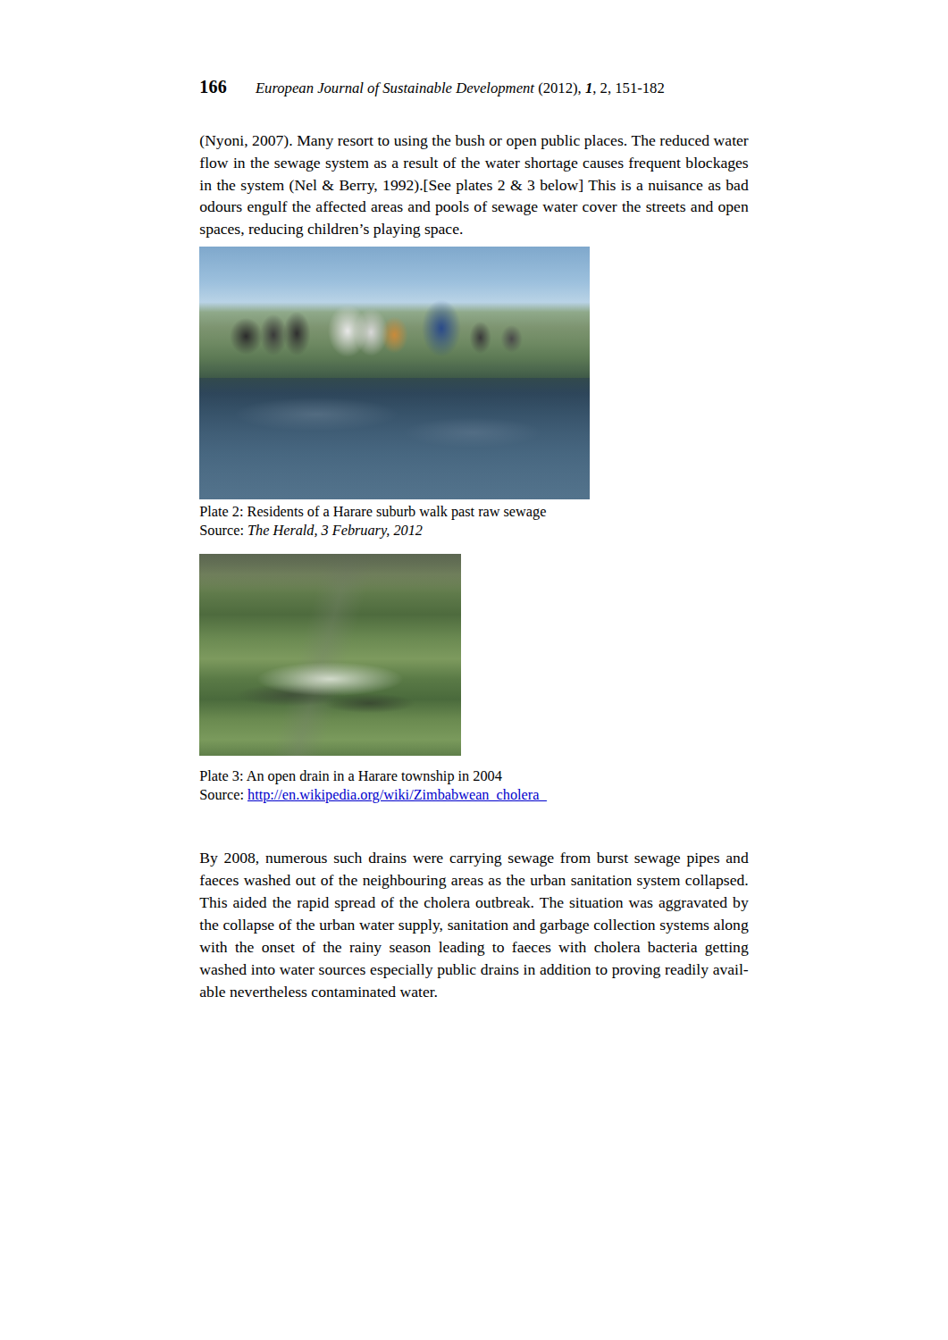166
European Journal of Sustainable Development (2012), 1, 2, 151-182
(Nyoni, 2007). Many resort to using the bush or open public places. The reduced water flow in the sewage system as a result of the water shortage causes frequent blockages in the system (Nel & Berry, 1992).[See plates 2 & 3 below] This is a nuisance as bad odours engulf the affected areas and pools of sewage water cover the streets and open spaces, reducing children’s playing space.
Plate 2: Residents of a Harare suburb walk past raw sewage
Source: The Herald, 3 February, 2012
Plate 3: An open drain in a Harare township in 2004
Source: http://en.wikipedia.org/wiki/Zimbabwean_cholera_
By 2008, numerous such drains were carrying sewage from burst sewage pipes and faeces washed out of the neighbouring areas as the urban sanitation system collapsed. This aided the rapid spread of the cholera outbreak. The situation was aggravated by the collapse of the urban water supply, sanitation and garbage collection systems along with the onset of the rainy season leading to faeces with cholera bacteria getting washed into water sources especially public drains in addition to proving readily available nevertheless contaminated water.